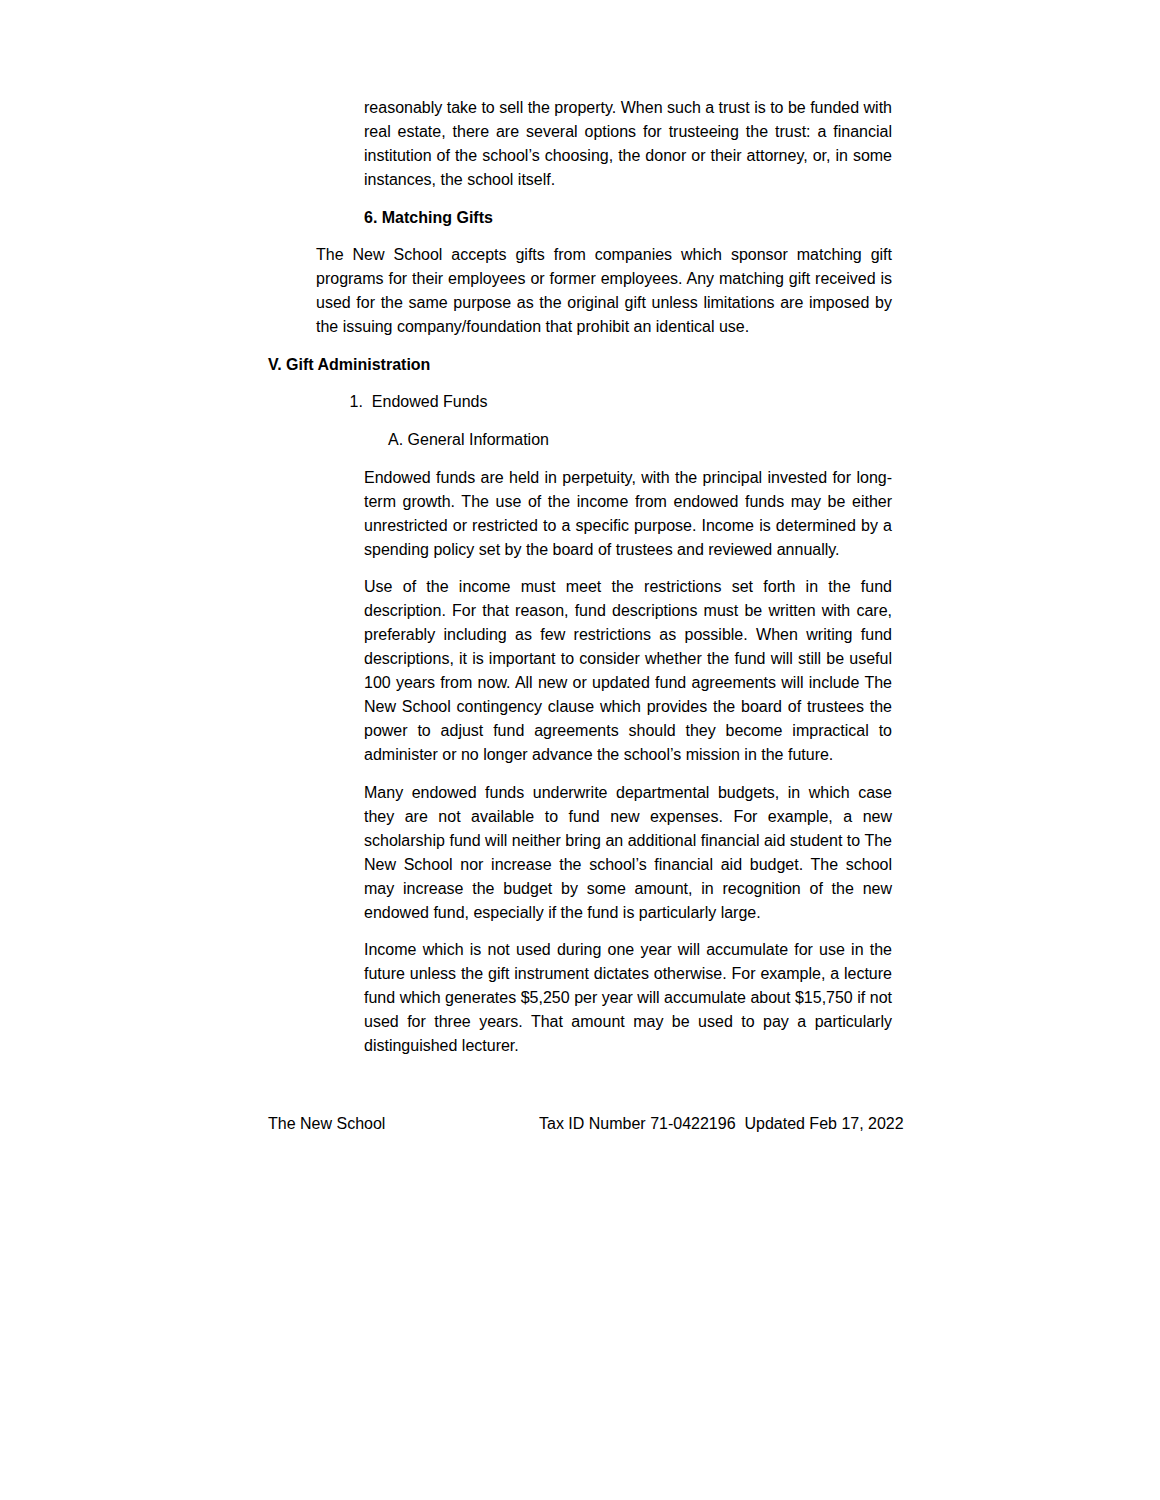reasonably take to sell the property. When such a trust is to be funded with real estate, there are several options for trusteeing the trust: a financial institution of the school’s choosing, the donor or their attorney, or, in some instances, the school itself.
6. Matching Gifts
The New School accepts gifts from companies which sponsor matching gift programs for their employees or former employees. Any matching gift received is used for the same purpose as the original gift unless limitations are imposed by the issuing company/foundation that prohibit an identical use.
V. Gift Administration
1. Endowed Funds
A. General Information
Endowed funds are held in perpetuity, with the principal invested for long-term growth. The use of the income from endowed funds may be either unrestricted or restricted to a specific purpose. Income is determined by a spending policy set by the board of trustees and reviewed annually.
Use of the income must meet the restrictions set forth in the fund description. For that reason, fund descriptions must be written with care, preferably including as few restrictions as possible. When writing fund descriptions, it is important to consider whether the fund will still be useful 100 years from now. All new or updated fund agreements will include The New School contingency clause which provides the board of trustees the power to adjust fund agreements should they become impractical to administer or no longer advance the school’s mission in the future.
Many endowed funds underwrite departmental budgets, in which case they are not available to fund new expenses. For example, a new scholarship fund will neither bring an additional financial aid student to The New School nor increase the school’s financial aid budget. The school may increase the budget by some amount, in recognition of the new endowed fund, especially if the fund is particularly large.
Income which is not used during one year will accumulate for use in the future unless the gift instrument dictates otherwise. For example, a lecture fund which generates $5,250 per year will accumulate about $15,750 if not used for three years. That amount may be used to pay a particularly distinguished lecturer.
The New School Tax ID Number 71-0422196 Updated Feb 17, 2022